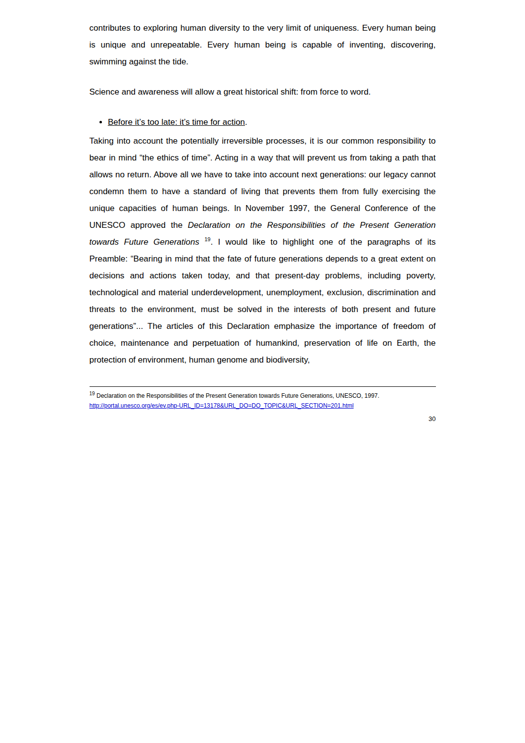contributes to exploring human diversity to the very limit of uniqueness. Every human being is unique and unrepeatable. Every human being is capable of inventing, discovering, swimming against the tide.
Science and awareness will allow a great historical shift: from force to word.
Before it’s too late: it’s time for action.
Taking into account the potentially irreversible processes, it is our common responsibility to bear in mind “the ethics of time”. Acting in a way that will prevent us from taking a path that allows no return. Above all we have to take into account next generations: our legacy cannot condemn them to have a standard of living that prevents them from fully exercising the unique capacities of human beings. In November 1997, the General Conference of the UNESCO approved the Declaration on the Responsibilities of the Present Generation towards Future Generations 19. I would like to highlight one of the paragraphs of its Preamble: “Bearing in mind that the fate of future generations depends to a great extent on decisions and actions taken today, and that present-day problems, including poverty, technological and material underdevelopment, unemployment, exclusion, discrimination and threats to the environment, must be solved in the interests of both present and future generations”... The articles of this Declaration emphasize the importance of freedom of choice, maintenance and perpetuation of humankind, preservation of life on Earth, the protection of environment, human genome and biodiversity,
19 Declaration on the Responsibilities of the Present Generation towards Future Generations, UNESCO, 1997.
http://portal.unesco.org/es/ev.php-URL_ID=13178&URL_DO=DO_TOPIC&URL_SECTION=201.html
30